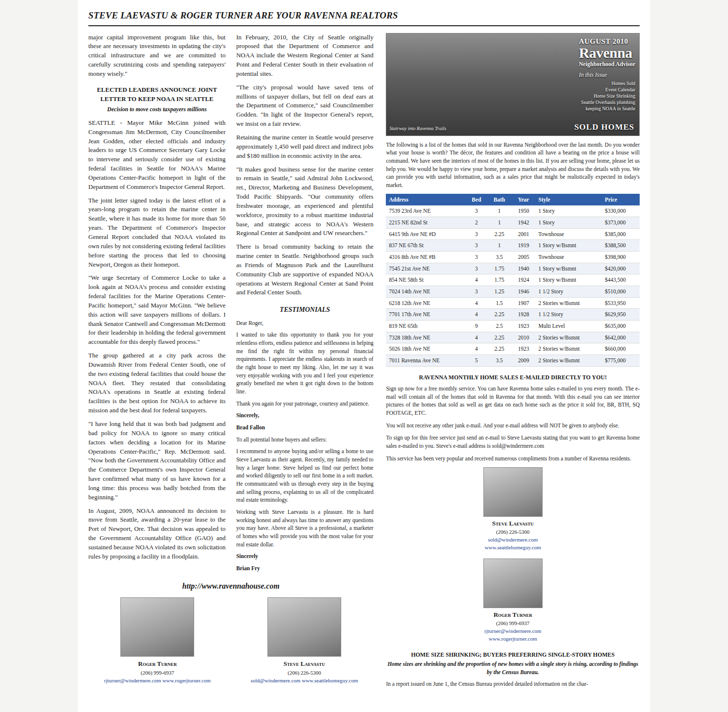STEVE LAEVASTU & ROGER TURNER ARE YOUR RAVENNA REALTORS
major capital improvement program like this, but these are necessary investments in updating the city's critical infrastructure and we are committed to carefully scrutinizing costs and spending ratepayers' money wisely."
Elected Leaders Announce Joint Letter to Keep NOAA in Seattle
Decision to move costs taxpayers millions
SEATTLE - Mayor Mike McGinn joined with Congressman Jim McDermott, City Councilmember Jean Godden, other elected officials and industry leaders to urge US Commerce Secretary Gary Locke to intervene and seriously consider use of existing federal facilities in Seattle for NOAA's Marine Operations Center-Pacific homeport in light of the Department of Commerce's Inspector General Report.
The joint letter signed today is the latest effort of a years-long program to retain the marine center in Seattle, where it has made its home for more than 50 years. The Department of Commerce's Inspector General Report concluded that NOAA violated its own rules by not considering existing federal facilities before starting the process that led to choosing Newport, Oregon as their homeport.
"We urge Secretary of Commerce Locke to take a look again at NOAA's process and consider existing federal facilities for the Marine Operations Center-Pacific homeport," said Mayor McGinn. "We believe this action will save taxpayers millions of dollars. I thank Senator Cantwell and Congressman McDermott for their leadership in holding the federal government accountable for this deeply flawed process."
The group gathered at a city park across the Duwamish River from Federal Center South, one of the two existing federal facilities that could house the NOAA fleet. They restated that consolidating NOAA's operations in Seattle at existing federal facilities is the best option for NOAA to achieve its mission and the best deal for federal taxpayers.
"I have long held that it was both bad judgment and bad policy for NOAA to ignore so many critical factors when deciding a location for its Marine Operations Center-Pacific," Rep. McDermott said. "Now both the Government Accountability Office and the Commerce Department's own Inspector General have confirmed what many of us have known for a long time: this process was badly botched from the beginning."
In August, 2009, NOAA announced its decision to move from Seattle, awarding a 20-year lease to the Port of Newport, Ore. That decision was appealed to the Government Accountability Office (GAO) and sustained because NOAA violated its own solicitation rules by proposing a facility in a floodplain.
In February, 2010, the City of Seattle originally proposed that the Department of Commerce and NOAA include the Western Regional Center at Sand Point and Federal Center South in their evaluation of potential sites.
"The city's proposal would have saved tens of millions of taxpayer dollars, but fell on deaf ears at the Department of Commerce," said Councilmember Godden. "In light of the Inspector General's report, we insist on a fair review.
Retaining the marine center in Seattle would preserve approximately 1,450 well paid direct and indirect jobs and $180 million in economic activity in the area.
"It makes good business sense for the marine center to remain in Seattle," said Admiral John Lockwood, ret., Director, Marketing and Business Development, Todd Pacific Shipyards. "Our community offers freshwater moorage, an experienced and plentiful workforce, proximity to a robust maritime industrial base, and strategic access to NOAA's Western Regional Center at Sandpoint and UW researchers."
There is broad community backing to retain the marine center in Seattle. Neighborhood groups such as Friends of Magnuson Park and the Laurelhurst Community Club are supportive of expanded NOAA operations at Western Regional Center at Sand Point and Federal Center South.
TESTIMONIALS
Dear Roger,
I wanted to take this opportunity to thank you for your relentless efforts, endless patience and selflessness in helping me find the right fit within my personal financial requirements. I appreciate the endless stakeouts in search of the right house to meet my liking. Also, let me say it was very enjoyable working with you and I feel your experience greatly benefited me when it got right down to the bottom line.
Thank you again for your patronage, courtesy and patience.
Sincerely,
Brad Fallon
To all potential home buyers and sellers:
I recommend to anyone buying and/or selling a home to use Steve Laevastu as their agent. Recently, my family needed to buy a larger home. Steve helped us find our perfect home and worked diligently to sell our first home in a soft market. He communicated with us through every step in the buying and selling process, explaining to us all of the complicated real estate terminology.
Working with Steve Laevastu is a pleasure. He is hard working honest and always has time to answer any questions you may have. Above all Steve is a professional, a marketer of homes who will provide you with the most value for your real estate dollar.
Sincerely
Brian Fry
http://www.ravennahouse.com
Roger Turner (206) 999-6937 rjturner@windermere.com www.rogerjturner.com
Steve Laevastu (206) 226-5300 sold@windermere.com www.seattlehomeguy.com
AUGUST 2010
Ravenna
Neighborhood Advisor
In this Issue
Homes Sold
Event Calendar
Home Size Shrinking
Seattle Overhauls plumbing
keeping NOAA in Seattle
Stairway into Ravenna Trails SOLD HOMES
The following is a list of the homes that sold in our Ravenna Neighborhood over the last month. Do you wonder what your house is worth? The décor, the features and condition all have a bearing on the price a house will command. We have seen the interiors of most of the homes in this list. If you are selling your home, please let us help you. We would be happy to view your home, prepare a market analysis and discuss the details with you. We can provide you with useful information, such as a sales price that might be realistically expected in today's market.
| Address | Bed | Bath | Year | Style | Price |
| --- | --- | --- | --- | --- | --- |
| 7539 23rd Ave NE | 3 | 1 | 1950 | 1 Story | $330,000 |
| 2215 NE 82nd St | 2 | 1 | 1942 | 1 Story | $373,000 |
| 6415 9th Ave NE #D | 3 | 2.25 | 2001 | Townhouse | $385,000 |
| 837 NE 67th St | 3 | 1 | 1919 | 1 Story w/Bsmnt | $388,500 |
| 4316 8th Ave NE #B | 3 | 3.5 | 2005 | Townhouse | $398,900 |
| 7545 21st Ave NE | 3 | 1.75 | 1940 | 1 Story w/Bsmnt | $420,000 |
| 854 NE 58th St | 4 | 1.75 | 1924 | 1 Story w/Bsmnt | $443,500 |
| 7024 14th Ave NE | 3 | 1.25 | 1946 | 1 1/2 Story | $510,000 |
| 6218 12th Ave NE | 4 | 1.5 | 1907 | 2 Stories w/Bsmnt | $533,950 |
| 7701 17th Ave NE | 4 | 2.25 | 1928 | 1 1/2 Story | $629,950 |
| 819 NE 65th | 9 | 2.5 | 1923 | Multi Level | $635,000 |
| 7328 18th Ave NE | 4 | 2.25 | 2010 | 2 Stories w/Bsmnt | $642,000 |
| 5026 18th Ave NE | 4 | 2.25 | 1923 | 2 Stories w/Bsmnt | $660,000 |
| 7011 Ravenna Ave NE | 5 | 3.5 | 2009 | 2 Stories w/Bsmnt | $775,000 |
RAVENNA MONTHLY HOME SALES E-MAILED DIRECTLY TO YOU!
Sign up now for a free monthly service. You can have Ravenna home sales e-mailed to you every month. The e-mail will contain all of the homes that sold in Ravenna for that month. With this e-mail you can see interior pictures of the homes that sold as well as get data on each home such as the price it sold for, BR, BTH, SQ FOOTAGE, ETC.
You will not receive any other junk e-mail. And your e-mail address will NOT be given to anybody else.
To sign up for this free service just send an e-mail to Steve Laevastu stating that you want to get Ravenna home sales e-mailed to you. Steve's e-mail address is sold@windermere.com
This service has been very popular and received numerous compliments from a number of Ravenna residents.
Steve Laevastu (206) 226-5300
sold@windermere.com
www.seattlehomeguy.com
Roger Turner (206) 999-6937
rjturner@windermere.com
www.rogerjturner.com
Home Size Shrinking; Buyers Preferring Single-Story Homes
Home sizes are shrinking and the proportion of new homes with a single story is rising, according to findings by the Census Bureau.
In a report issued on June 1, the Census Bureau provided detailed information on the char-